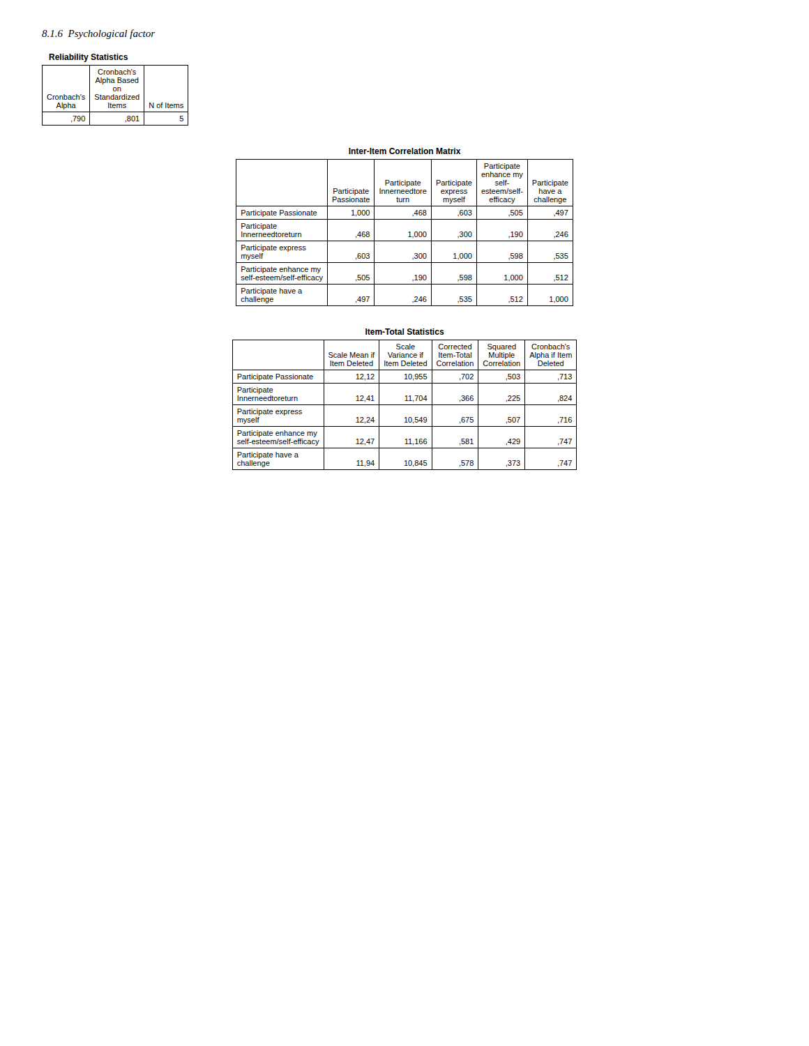8.1.6 Psychological factor
Reliability Statistics
| Cronbach's Alpha | Cronbach's Alpha Based on Standardized Items | N of Items |
| --- | --- | --- |
| ,790 | ,801 | 5 |
Inter-Item Correlation Matrix
| | Participate Passionate | Participate Innerneedtore turn | Participate express myself | Participate enhance my self- esteem/self- efficacy | Participate have a challenge |
| --- | --- | --- | --- | --- | --- |
| Participate Passionate | 1,000 | ,468 | ,603 | ,505 | ,497 |
| Participate Innerneedtoreturn | ,468 | 1,000 | ,300 | ,190 | ,246 |
| Participate express myself | ,603 | ,300 | 1,000 | ,598 | ,535 |
| Participate enhance my self-esteem/self-efficacy | ,505 | ,190 | ,598 | 1,000 | ,512 |
| Participate have a challenge | ,497 | ,246 | ,535 | ,512 | 1,000 |
Item-Total Statistics
| | Scale Mean if Item Deleted | Scale Variance if Item Deleted | Corrected Item-Total Correlation | Squared Multiple Correlation | Cronbach's Alpha if Item Deleted |
| --- | --- | --- | --- | --- | --- |
| Participate Passionate | 12,12 | 10,955 | ,702 | ,503 | ,713 |
| Participate Innerneedtoreturn | 12,41 | 11,704 | ,366 | ,225 | ,824 |
| Participate express myself | 12,24 | 10,549 | ,675 | ,507 | ,716 |
| Participate enhance my self-esteem/self-efficacy | 12,47 | 11,166 | ,581 | ,429 | ,747 |
| Participate have a challenge | 11,94 | 10,845 | ,578 | ,373 | ,747 |